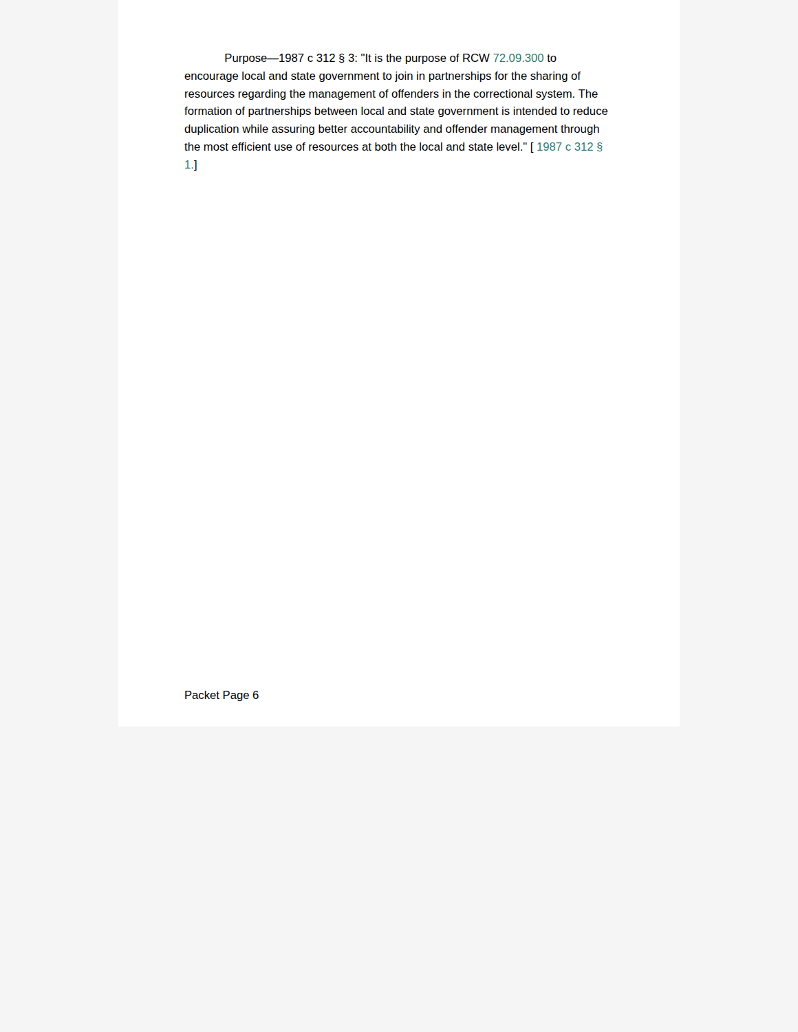Purpose—1987 c 312 § 3: "It is the purpose of RCW 72.09.300 to encourage local and state government to join in partnerships for the sharing of resources regarding the management of offenders in the correctional system. The formation of partnerships between local and state government is intended to reduce duplication while assuring better accountability and offender management through the most efficient use of resources at both the local and state level." [ 1987 c 312 § 1.]
Packet Page 6